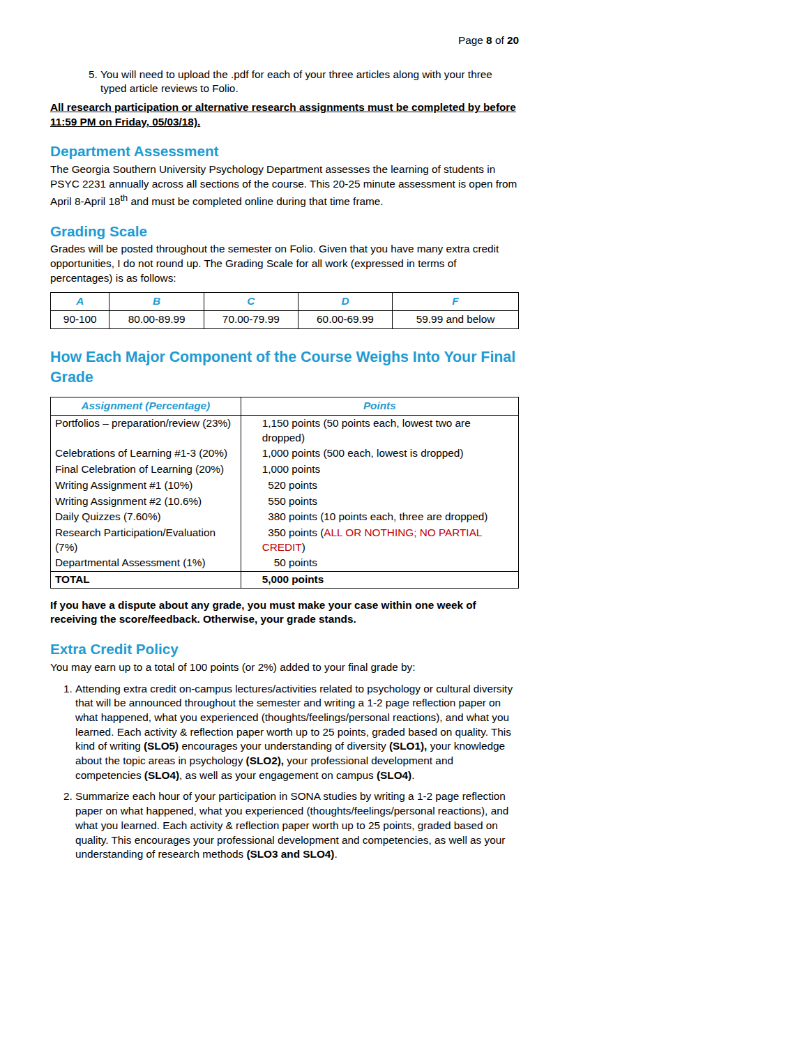Page 8 of 20
You will need to upload the .pdf for each of your three articles along with your three typed article reviews to Folio.
All research participation or alternative research assignments must be completed by before 11:59 PM on Friday, 05/03/18).
Department Assessment
The Georgia Southern University Psychology Department assesses the learning of students in PSYC 2231 annually across all sections of the course. This 20-25 minute assessment is open from April 8-April 18th and must be completed online during that time frame.
Grading Scale
Grades will be posted throughout the semester on Folio. Given that you have many extra credit opportunities, I do not round up. The Grading Scale for all work (expressed in terms of percentages) is as follows:
| A | B | C | D | F |
| --- | --- | --- | --- | --- |
| 90-100 | 80.00-89.99 | 70.00-79.99 | 60.00-69.99 | 59.99 and below |
How Each Major Component of the Course Weighs Into Your Final Grade
| Assignment (Percentage) | Points |
| --- | --- |
| Portfolios – preparation/review (23%) | 1,150 points (50 points each, lowest two are dropped) |
| Celebrations of Learning #1-3 (20%) | 1,000 points (500 each, lowest is dropped) |
| Final Celebration of Learning (20%) | 1,000 points |
| Writing Assignment #1 (10%) | 520 points |
| Writing Assignment #2 (10.6%) | 550 points |
| Daily Quizzes (7.60%) | 380 points (10 points each, three are dropped) |
| Research Participation/Evaluation (7%) | 350 points ( ALL OR NOTHING; NO PARTIAL CREDIT ) |
| Departmental Assessment (1%) | 50 points |
| TOTAL | 5,000 points |
If you have a dispute about any grade, you must make your case within one week of receiving the score/feedback. Otherwise, your grade stands.
Extra Credit Policy
You may earn up to a total of 100 points (or 2%) added to your final grade by:
Attending extra credit on-campus lectures/activities related to psychology or cultural diversity that will be announced throughout the semester and writing a 1-2 page reflection paper on what happened, what you experienced (thoughts/feelings/personal reactions), and what you learned. Each activity & reflection paper worth up to 25 points, graded based on quality. This kind of writing (SLO5) encourages your understanding of diversity (SLO1), your knowledge about the topic areas in psychology (SLO2), your professional development and competencies (SLO4), as well as your engagement on campus (SLO4).
Summarize each hour of your participation in SONA studies by writing a 1-2 page reflection paper on what happened, what you experienced (thoughts/feelings/personal reactions), and what you learned. Each activity & reflection paper worth up to 25 points, graded based on quality. This encourages your professional development and competencies, as well as your understanding of research methods (SLO3 and SLO4).